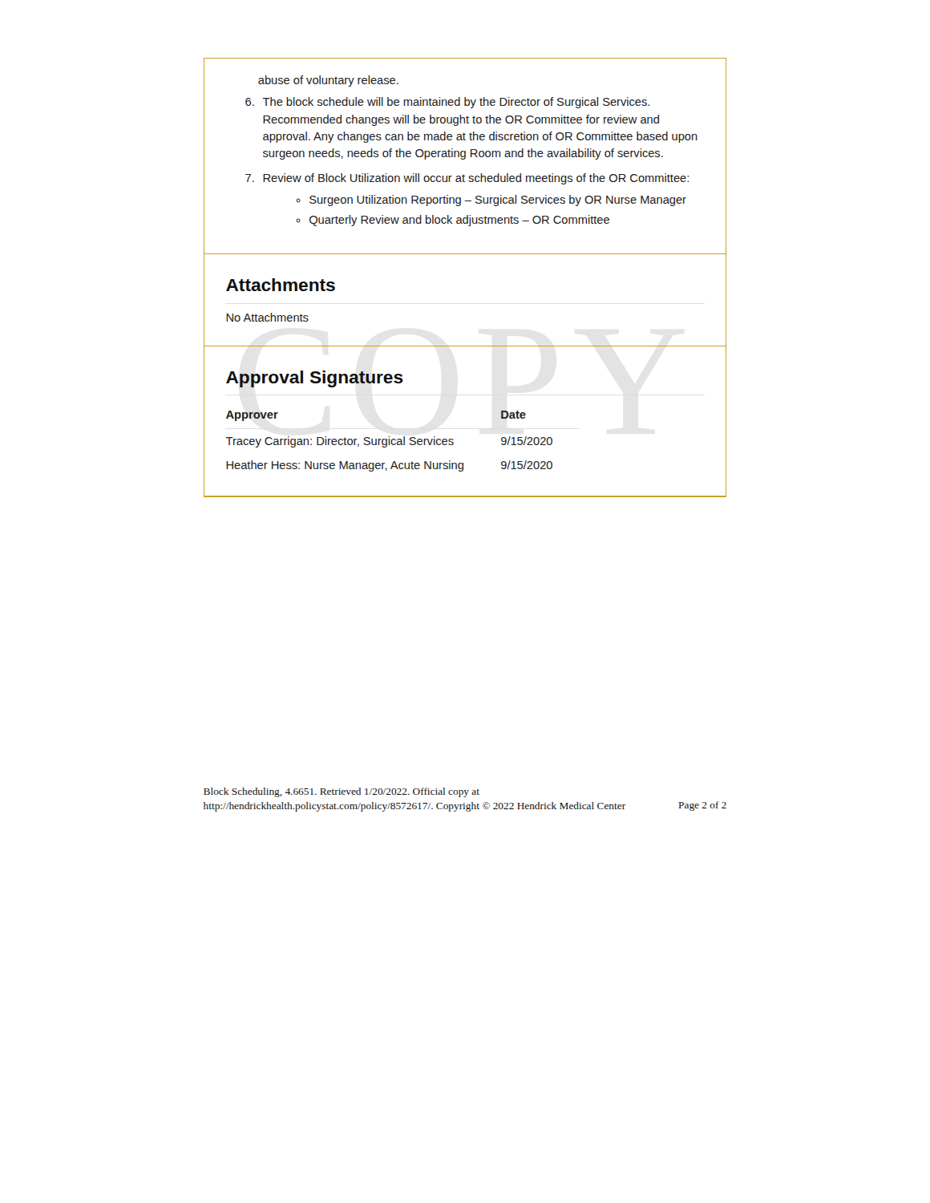COPY
abuse of voluntary release.
The block schedule will be maintained by the Director of Surgical Services. Recommended changes will be brought to the OR Committee for review and approval. Any changes can be made at the discretion of OR Committee based upon surgeon needs, needs of the Operating Room and the availability of services.
Review of Block Utilization will occur at scheduled meetings of the OR Committee:
Surgeon Utilization Reporting – Surgical Services by OR Nurse Manager
Quarterly Review and block adjustments – OR Committee
Attachments
No Attachments
Approval Signatures
| Approver | Date |
| --- | --- |
| Tracey Carrigan: Director, Surgical Services | 9/15/2020 |
| Heather Hess: Nurse Manager, Acute Nursing | 9/15/2020 |
Block Scheduling, 4.6651. Retrieved 1/20/2022. Official copy at http://hendrickhealth.policystat.com/policy/8572617/. Copyright © 2022 Hendrick Medical Center
Page 2 of 2